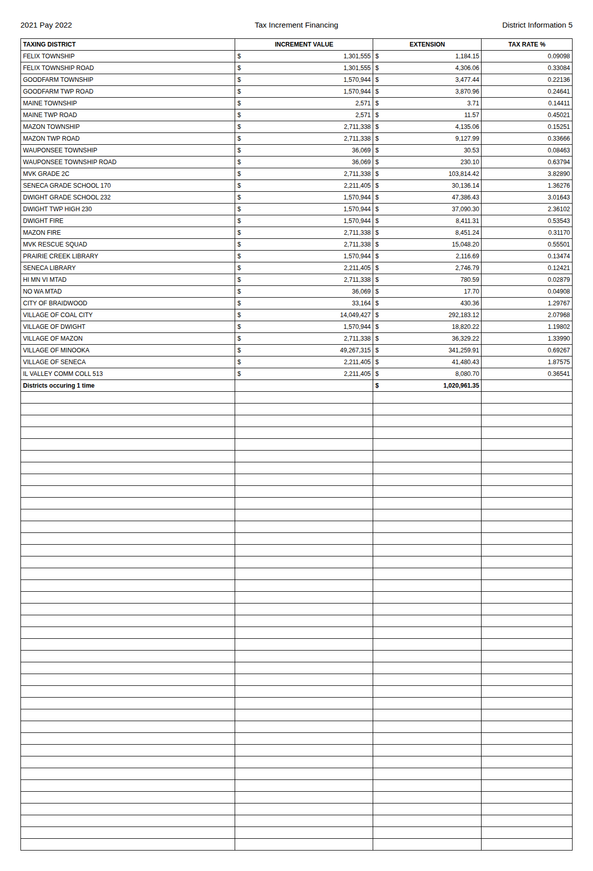2021 Pay 2022
Tax Increment Financing
District Information 5
| TAXING DISTRICT | INCREMENT VALUE | EXTENSION | TAX RATE % |
| --- | --- | --- | --- |
| FELIX TOWNSHIP | $ 1,301,555 | $ 1,184.15 | 0.09098 |
| FELIX TOWNSHIP ROAD | $ 1,301,555 | $ 4,306.06 | 0.33084 |
| GOODFARM TOWNSHIP | $ 1,570,944 | $ 3,477.44 | 0.22136 |
| GOODFARM TWP ROAD | $ 1,570,944 | $ 3,870.96 | 0.24641 |
| MAINE TOWNSHIP | $ 2,571 | $ 3.71 | 0.14411 |
| MAINE TWP ROAD | $ 2,571 | $ 11.57 | 0.45021 |
| MAZON TOWNSHIP | $ 2,711,338 | $ 4,135.06 | 0.15251 |
| MAZON TWP ROAD | $ 2,711,338 | $ 9,127.99 | 0.33666 |
| WAUPONSEE TOWNSHIP | $ 36,069 | $ 30.53 | 0.08463 |
| WAUPONSEE TOWNSHIP ROAD | $ 36,069 | $ 230.10 | 0.63794 |
| MVK GRADE 2C | $ 2,711,338 | $ 103,814.42 | 3.82890 |
| SENECA GRADE SCHOOL 170 | $ 2,211,405 | $ 30,136.14 | 1.36276 |
| DWIGHT GRADE SCHOOL 232 | $ 1,570,944 | $ 47,386.43 | 3.01643 |
| DWIGHT TWP HIGH 230 | $ 1,570,944 | $ 37,090.30 | 2.36102 |
| DWIGHT FIRE | $ 1,570,944 | $ 8,411.31 | 0.53543 |
| MAZON FIRE | $ 2,711,338 | $ 8,451.24 | 0.31170 |
| MVK RESCUE SQUAD | $ 2,711,338 | $ 15,048.20 | 0.55501 |
| PRAIRIE CREEK LIBRARY | $ 1,570,944 | $ 2,116.69 | 0.13474 |
| SENECA LIBRARY | $ 2,211,405 | $ 2,746.79 | 0.12421 |
| HI MN VI MTAD | $ 2,711,338 | $ 780.59 | 0.02879 |
| NO WA MTAD | $ 36,069 | $ 17.70 | 0.04908 |
| CITY OF BRAIDWOOD | $ 33,164 | $ 430.36 | 1.29767 |
| VILLAGE OF COAL CITY | $ 14,049,427 | $ 292,183.12 | 2.07968 |
| VILLAGE OF DWIGHT | $ 1,570,944 | $ 18,820.22 | 1.19802 |
| VILLAGE OF MAZON | $ 2,711,338 | $ 36,329.22 | 1.33990 |
| VILLAGE OF MINOOKA | $ 49,267,315 | $ 341,259.91 | 0.69267 |
| VILLAGE OF SENECA | $ 2,211,405 | $ 41,480.43 | 1.87575 |
| IL VALLEY COMM COLL 513 | $ 2,211,405 | $ 8,080.70 | 0.36541 |
| Districts occuring 1 time | | $ 1,020,961.35 | |